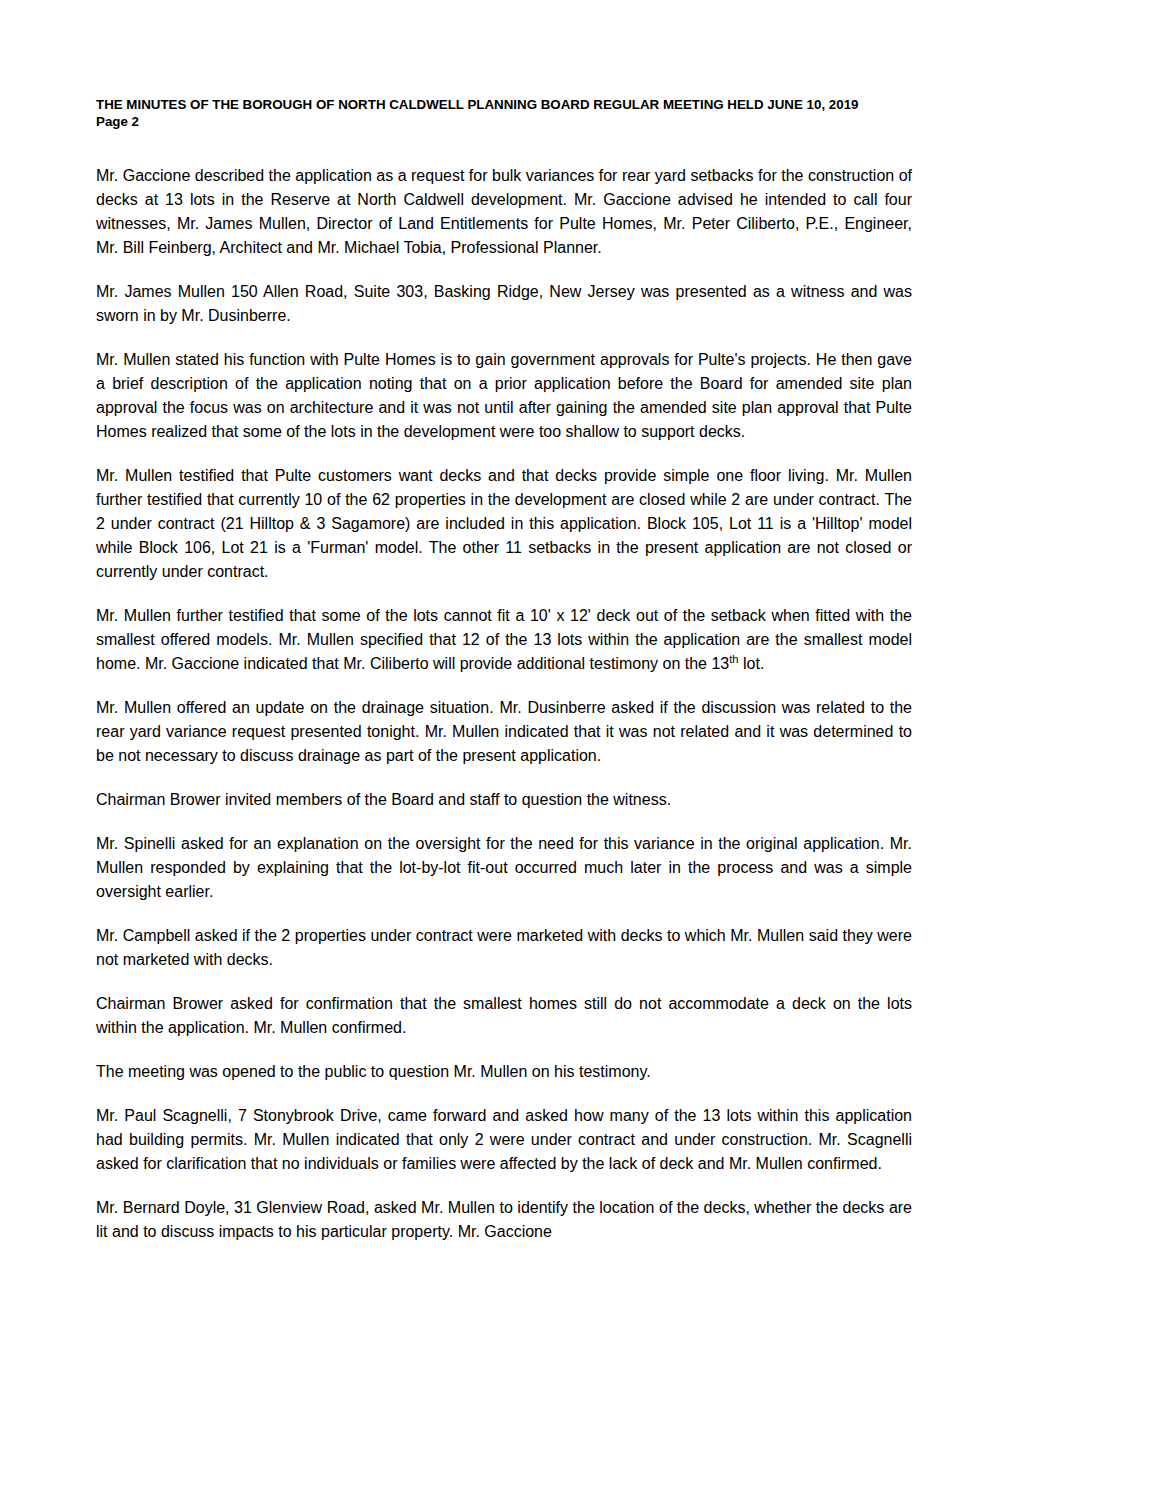THE MINUTES OF THE BOROUGH OF NORTH CALDWELL PLANNING BOARD REGULAR MEETING HELD JUNE 10, 2019 Page 2
Mr. Gaccione described the application as a request for bulk variances for rear yard setbacks for the construction of decks at 13 lots in the Reserve at North Caldwell development. Mr. Gaccione advised he intended to call four witnesses, Mr. James Mullen, Director of Land Entitlements for Pulte Homes, Mr. Peter Ciliberto, P.E., Engineer, Mr. Bill Feinberg, Architect and Mr. Michael Tobia, Professional Planner.
Mr. James Mullen 150 Allen Road, Suite 303, Basking Ridge, New Jersey was presented as a witness and was sworn in by Mr. Dusinberre.
Mr. Mullen stated his function with Pulte Homes is to gain government approvals for Pulte's projects. He then gave a brief description of the application noting that on a prior application before the Board for amended site plan approval the focus was on architecture and it was not until after gaining the amended site plan approval that Pulte Homes realized that some of the lots in the development were too shallow to support decks.
Mr. Mullen testified that Pulte customers want decks and that decks provide simple one floor living. Mr. Mullen further testified that currently 10 of the 62 properties in the development are closed while 2 are under contract. The 2 under contract (21 Hilltop & 3 Sagamore) are included in this application. Block 105, Lot 11 is a 'Hilltop' model while Block 106, Lot 21 is a 'Furman' model. The other 11 setbacks in the present application are not closed or currently under contract.
Mr. Mullen further testified that some of the lots cannot fit a 10' x 12' deck out of the setback when fitted with the smallest offered models. Mr. Mullen specified that 12 of the 13 lots within the application are the smallest model home. Mr. Gaccione indicated that Mr. Ciliberto will provide additional testimony on the 13th lot.
Mr. Mullen offered an update on the drainage situation. Mr. Dusinberre asked if the discussion was related to the rear yard variance request presented tonight. Mr. Mullen indicated that it was not related and it was determined to be not necessary to discuss drainage as part of the present application.
Chairman Brower invited members of the Board and staff to question the witness.
Mr. Spinelli asked for an explanation on the oversight for the need for this variance in the original application. Mr. Mullen responded by explaining that the lot-by-lot fit-out occurred much later in the process and was a simple oversight earlier.
Mr. Campbell asked if the 2 properties under contract were marketed with decks to which Mr. Mullen said they were not marketed with decks.
Chairman Brower asked for confirmation that the smallest homes still do not accommodate a deck on the lots within the application. Mr. Mullen confirmed.
The meeting was opened to the public to question Mr. Mullen on his testimony.
Mr. Paul Scagnelli, 7 Stonybrook Drive, came forward and asked how many of the 13 lots within this application had building permits. Mr. Mullen indicated that only 2 were under contract and under construction. Mr. Scagnelli asked for clarification that no individuals or families were affected by the lack of deck and Mr. Mullen confirmed.
Mr. Bernard Doyle, 31 Glenview Road, asked Mr. Mullen to identify the location of the decks, whether the decks are lit and to discuss impacts to his particular property. Mr. Gaccione